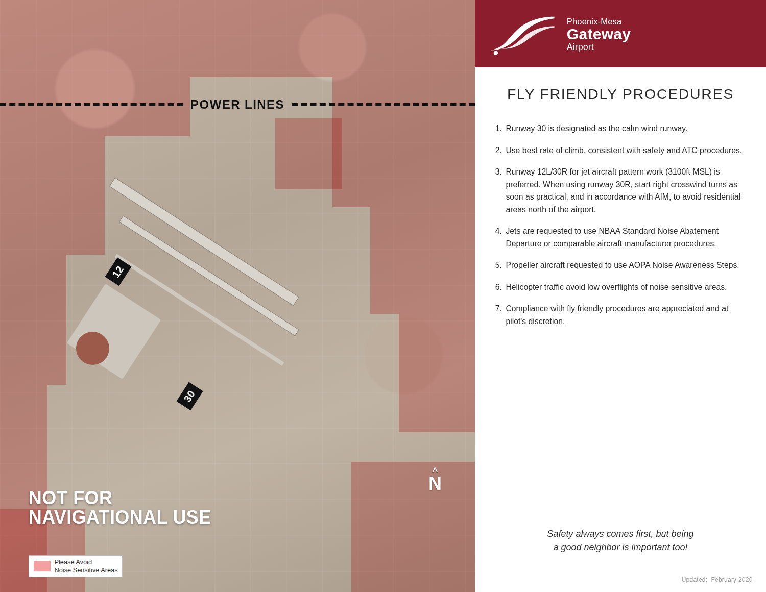POWER LINES
12
30
^ N
NOT FOR
NAVIGATIONAL USE
Please Avoid
Noise Sensitive Areas
Phoenix-Mesa
Gateway
Airport
FLY FRIENDLY PROCEDURES
Runway 30 is designated as the calm wind runway.
Use best rate of climb, consistent with safety and ATC procedures.
Runway 12L/30R for jet aircraft pattern work (3100ft MSL) is preferred. When using runway 30R, start right crosswind turns as soon as practical, and in accordance with AIM, to avoid residential areas north of the airport.
Jets are requested to use NBAA Standard Noise Abatement Departure or comparable aircraft manufacturer procedures.
Propeller aircraft requested to use AOPA Noise Awareness Steps.
Helicopter traffic avoid low overflights of noise sensitive areas.
Compliance with fly friendly procedures are appreciated and at pilot's discretion.
Safety always comes first, but being
a good neighbor is important too!
Updated: February 2020